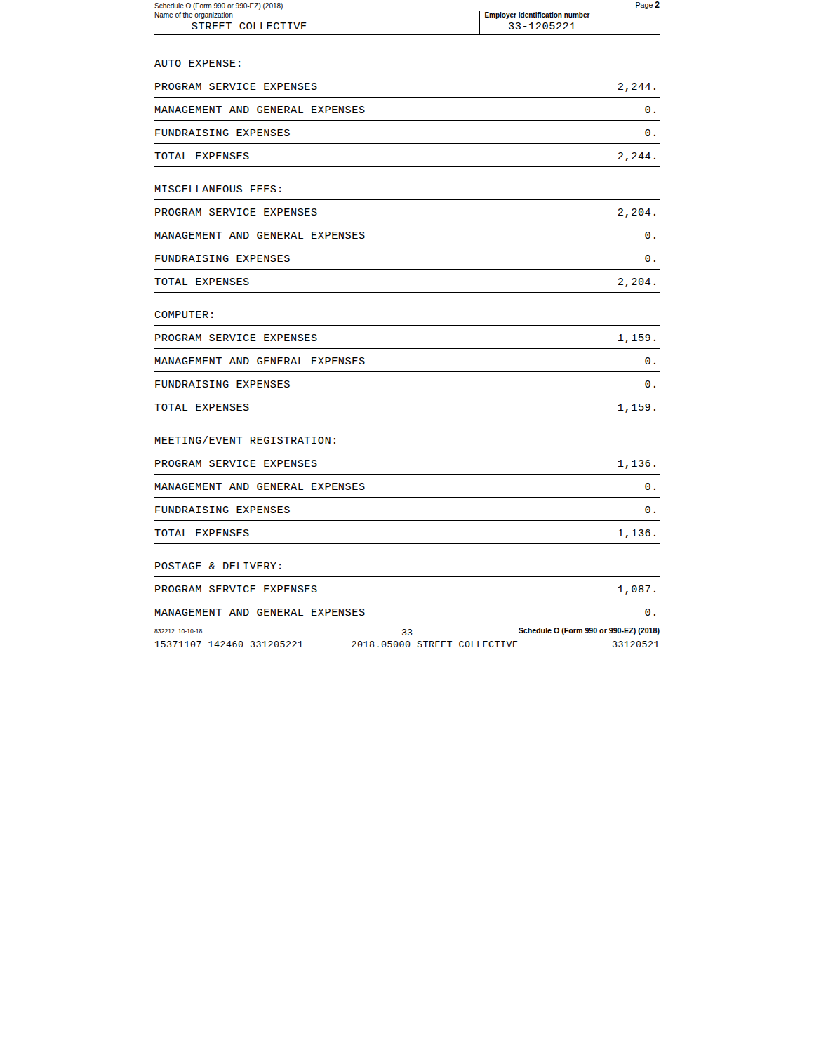Schedule O (Form 990 or 990-EZ) (2018)
Page 2
Name of the organization
STREET COLLECTIVE
Employer identification number
33-1205221
| AUTO EXPENSE: | |
| PROGRAM SERVICE EXPENSES | 2,244. |
| MANAGEMENT AND GENERAL EXPENSES | 0. |
| FUNDRAISING EXPENSES | 0. |
| TOTAL EXPENSES | 2,244. |
| MISCELLANEOUS FEES: | |
| PROGRAM SERVICE EXPENSES | 2,204. |
| MANAGEMENT AND GENERAL EXPENSES | 0. |
| FUNDRAISING EXPENSES | 0. |
| TOTAL EXPENSES | 2,204. |
| COMPUTER: | |
| PROGRAM SERVICE EXPENSES | 1,159. |
| MANAGEMENT AND GENERAL EXPENSES | 0. |
| FUNDRAISING EXPENSES | 0. |
| TOTAL EXPENSES | 1,159. |
| MEETING/EVENT REGISTRATION: | |
| PROGRAM SERVICE EXPENSES | 1,136. |
| MANAGEMENT AND GENERAL EXPENSES | 0. |
| FUNDRAISING EXPENSES | 0. |
| TOTAL EXPENSES | 1,136. |
| POSTAGE & DELIVERY: | |
| PROGRAM SERVICE EXPENSES | 1,087. |
| MANAGEMENT AND GENERAL EXPENSES | 0. |
832212 10-10-18
Schedule O (Form 990 or 990-EZ) (2018)
33
15371107 142460 331205221 2018.05000 STREET COLLECTIVE
33120521